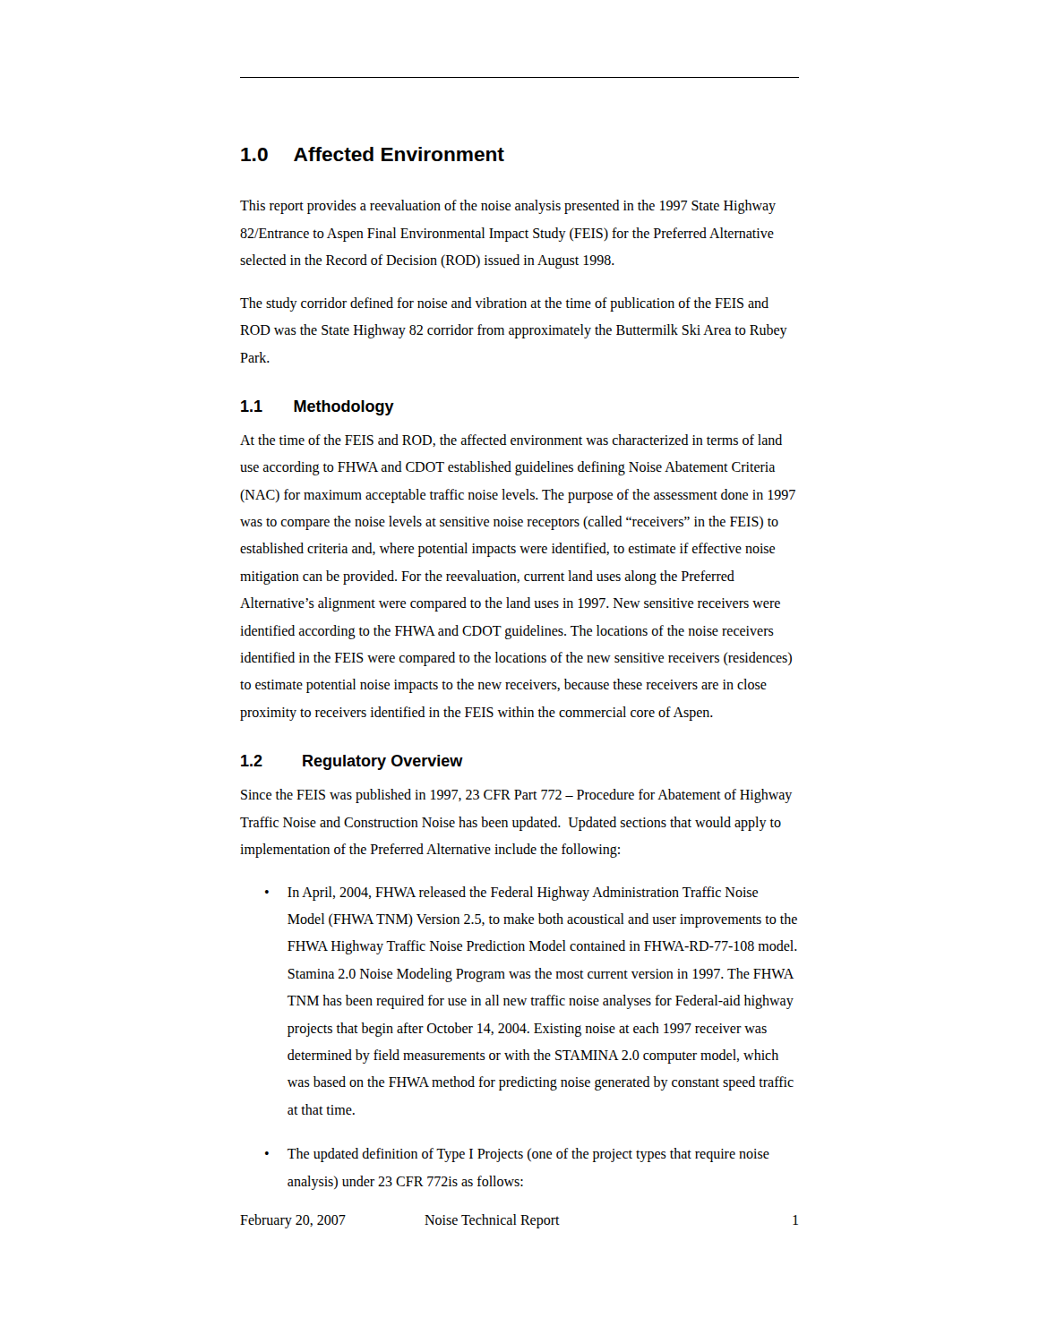1.0 Affected Environment
This report provides a reevaluation of the noise analysis presented in the 1997 State Highway 82/Entrance to Aspen Final Environmental Impact Study (FEIS) for the Preferred Alternative selected in the Record of Decision (ROD) issued in August 1998.
The study corridor defined for noise and vibration at the time of publication of the FEIS and ROD was the State Highway 82 corridor from approximately the Buttermilk Ski Area to Rubey Park.
1.1 Methodology
At the time of the FEIS and ROD, the affected environment was characterized in terms of land use according to FHWA and CDOT established guidelines defining Noise Abatement Criteria (NAC) for maximum acceptable traffic noise levels. The purpose of the assessment done in 1997 was to compare the noise levels at sensitive noise receptors (called “receivers” in the FEIS) to established criteria and, where potential impacts were identified, to estimate if effective noise mitigation can be provided. For the reevaluation, current land uses along the Preferred Alternative’s alignment were compared to the land uses in 1997. New sensitive receivers were identified according to the FHWA and CDOT guidelines. The locations of the noise receivers identified in the FEIS were compared to the locations of the new sensitive receivers (residences) to estimate potential noise impacts to the new receivers, because these receivers are in close proximity to receivers identified in the FEIS within the commercial core of Aspen.
1.2 Regulatory Overview
Since the FEIS was published in 1997, 23 CFR Part 772 – Procedure for Abatement of Highway Traffic Noise and Construction Noise has been updated. Updated sections that would apply to implementation of the Preferred Alternative include the following:
In April, 2004, FHWA released the Federal Highway Administration Traffic Noise Model (FHWA TNM) Version 2.5, to make both acoustical and user improvements to the FHWA Highway Traffic Noise Prediction Model contained in FHWA-RD-77-108 model. Stamina 2.0 Noise Modeling Program was the most current version in 1997. The FHWA TNM has been required for use in all new traffic noise analyses for Federal-aid highway projects that begin after October 14, 2004. Existing noise at each 1997 receiver was determined by field measurements or with the STAMINA 2.0 computer model, which was based on the FHWA method for predicting noise generated by constant speed traffic at that time.
The updated definition of Type I Projects (one of the project types that require noise analysis) under 23 CFR 772is as follows:
| February 20, 2007 | Noise Technical Report | 1 |